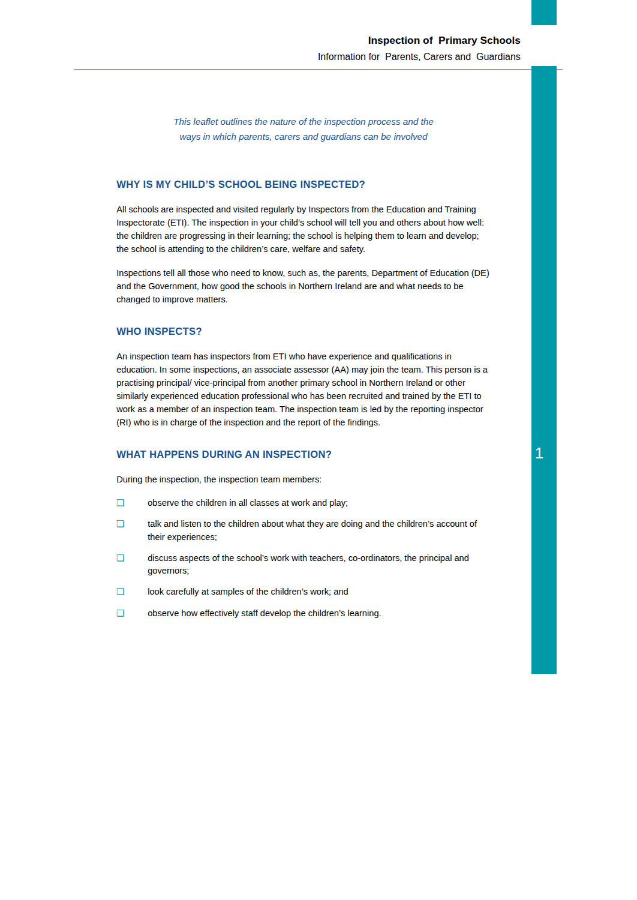1
Inspection of Primary Schools
Information for Parents, Carers and Guardians
This leaflet outlines the nature of the inspection process and the
ways in which parents, carers and guardians can be involved
WHY IS MY CHILD’S SCHOOL BEING INSPECTED?
All schools are inspected and visited regularly by Inspectors from the Education and Training Inspectorate (ETI). The inspection in your child’s school will tell you and others about how well: the children are progressing in their learning; the school is helping them to learn and develop; the school is attending to the children’s care, welfare and safety.
Inspections tell all those who need to know, such as, the parents, Department of Education (DE) and the Government, how good the schools in Northern Ireland are and what needs to be changed to improve matters.
WHO INSPECTS?
An inspection team has inspectors from ETI who have experience and qualifications in education. In some inspections, an associate assessor (AA) may join the team. This person is a practising principal/ vice-principal from another primary school in Northern Ireland or other similarly experienced education professional who has been recruited and trained by the ETI to work as a member of an inspection team. The inspection team is led by the reporting inspector (RI) who is in charge of the inspection and the report of the findings.
WHAT HAPPENS DURING AN INSPECTION?
During the inspection, the inspection team members:
observe the children in all classes at work and play;
talk and listen to the children about what they are doing and the children’s account of their experiences;
discuss aspects of the school’s work with teachers, co-ordinators, the principal and governors;
look carefully at samples of the children’s work; and
observe how effectively staff develop the children’s learning.